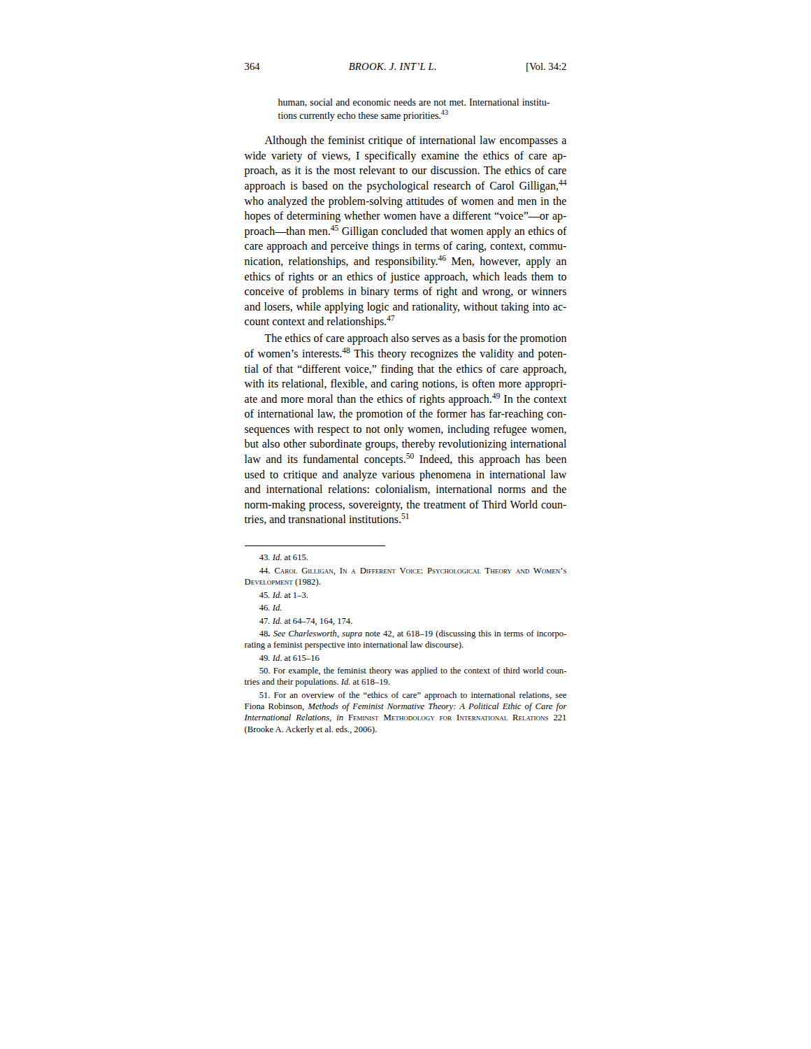364 BROOK. J. INT’L L. [Vol. 34:2
human, social and economic needs are not met. International institutions currently echo these same priorities.43
Although the feminist critique of international law encompasses a wide variety of views, I specifically examine the ethics of care approach, as it is the most relevant to our discussion. The ethics of care approach is based on the psychological research of Carol Gilligan,44 who analyzed the problem-solving attitudes of women and men in the hopes of determining whether women have a different “voice”—or approach—than men.45 Gilligan concluded that women apply an ethics of care approach and perceive things in terms of caring, context, communication, relationships, and responsibility.46 Men, however, apply an ethics of rights or an ethics of justice approach, which leads them to conceive of problems in binary terms of right and wrong, or winners and losers, while applying logic and rationality, without taking into account context and relationships.47
The ethics of care approach also serves as a basis for the promotion of women’s interests.48 This theory recognizes the validity and potential of that “different voice,” finding that the ethics of care approach, with its relational, flexible, and caring notions, is often more appropriate and more moral than the ethics of rights approach.49 In the context of international law, the promotion of the former has far-reaching consequences with respect to not only women, including refugee women, but also other subordinate groups, thereby revolutionizing international law and its fundamental concepts.50 Indeed, this approach has been used to critique and analyze various phenomena in international law and international relations: colonialism, international norms and the norm-making process, sovereignty, the treatment of Third World countries, and transnational institutions.51
43. Id. at 615.
44. Carol Gilligan, In a Different Voice: Psychological Theory and Women’s Development (1982).
45. Id. at 1–3.
46. Id.
47. Id. at 64–74, 164, 174.
48. See Charlesworth, supra note 42, at 618–19 (discussing this in terms of incorporating a feminist perspective into international law discourse).
49. Id. at 615–16
50. For example, the feminist theory was applied to the context of third world countries and their populations. Id. at 618–19.
51. For an overview of the “ethics of care” approach to international relations, see Fiona Robinson, Methods of Feminist Normative Theory: A Political Ethic of Care for International Relations, in Feminist Methodology for International Relations 221 (Brooke A. Ackerly et al. eds., 2006).